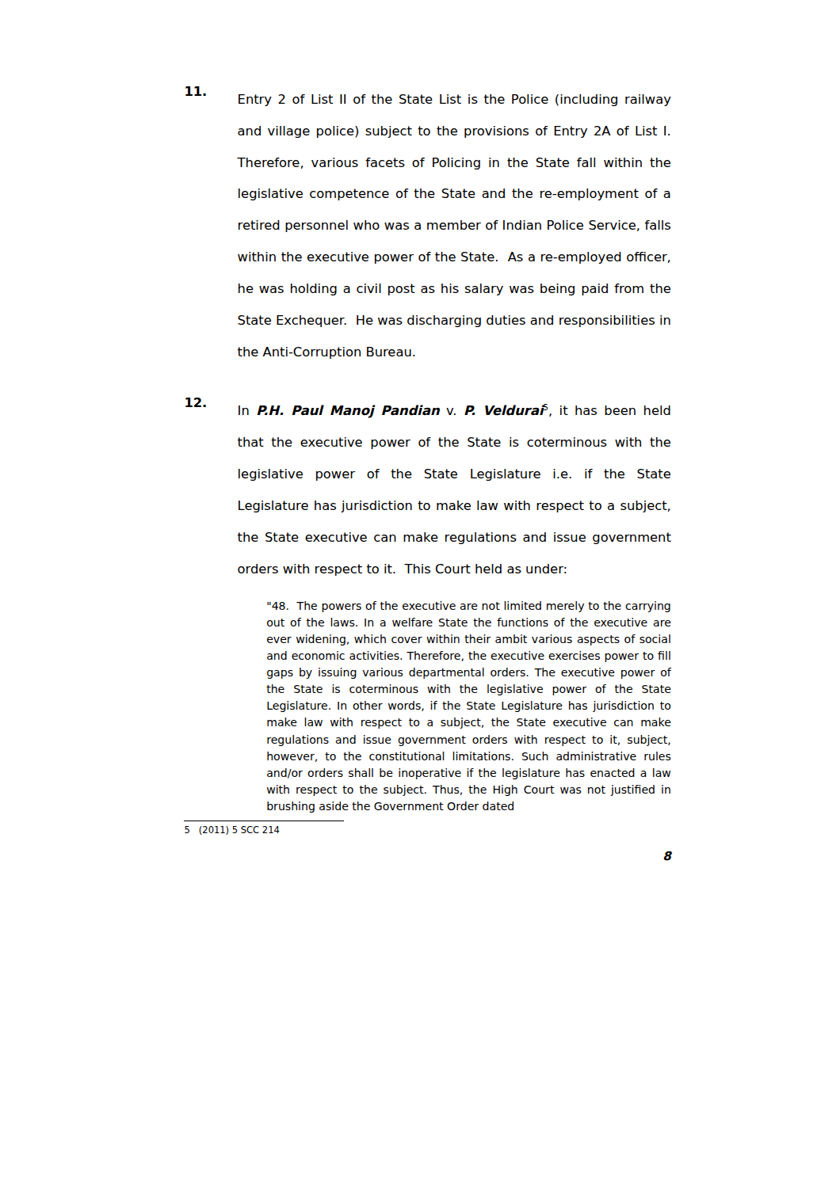11.
Entry 2 of List II of the State List is the Police (including railway and village police) subject to the provisions of Entry 2A of List I. Therefore, various facets of Policing in the State fall within the legislative competence of the State and the re-employment of a retired personnel who was a member of Indian Police Service, falls within the executive power of the State. As a re-employed officer, he was holding a civil post as his salary was being paid from the State Exchequer. He was discharging duties and responsibilities in the Anti-Corruption Bureau.
12.
In P.H. Paul Manoj Pandian v. P. Veldurai5, it has been held that the executive power of the State is coterminous with the legislative power of the State Legislature i.e. if the State Legislature has jurisdiction to make law with respect to a subject, the State executive can make regulations and issue government orders with respect to it. This Court held as under:
"48. The powers of the executive are not limited merely to the carrying out of the laws. In a welfare State the functions of the executive are ever widening, which cover within their ambit various aspects of social and economic activities. Therefore, the executive exercises power to fill gaps by issuing various departmental orders. The executive power of the State is coterminous with the legislative power of the State Legislature. In other words, if the State Legislature has jurisdiction to make law with respect to a subject, the State executive can make regulations and issue government orders with respect to it, subject, however, to the constitutional limitations. Such administrative rules and/or orders shall be inoperative if the legislature has enacted a law with respect to the subject. Thus, the High Court was not justified in brushing aside the Government Order dated
5(2011) 5 SCC 214
8